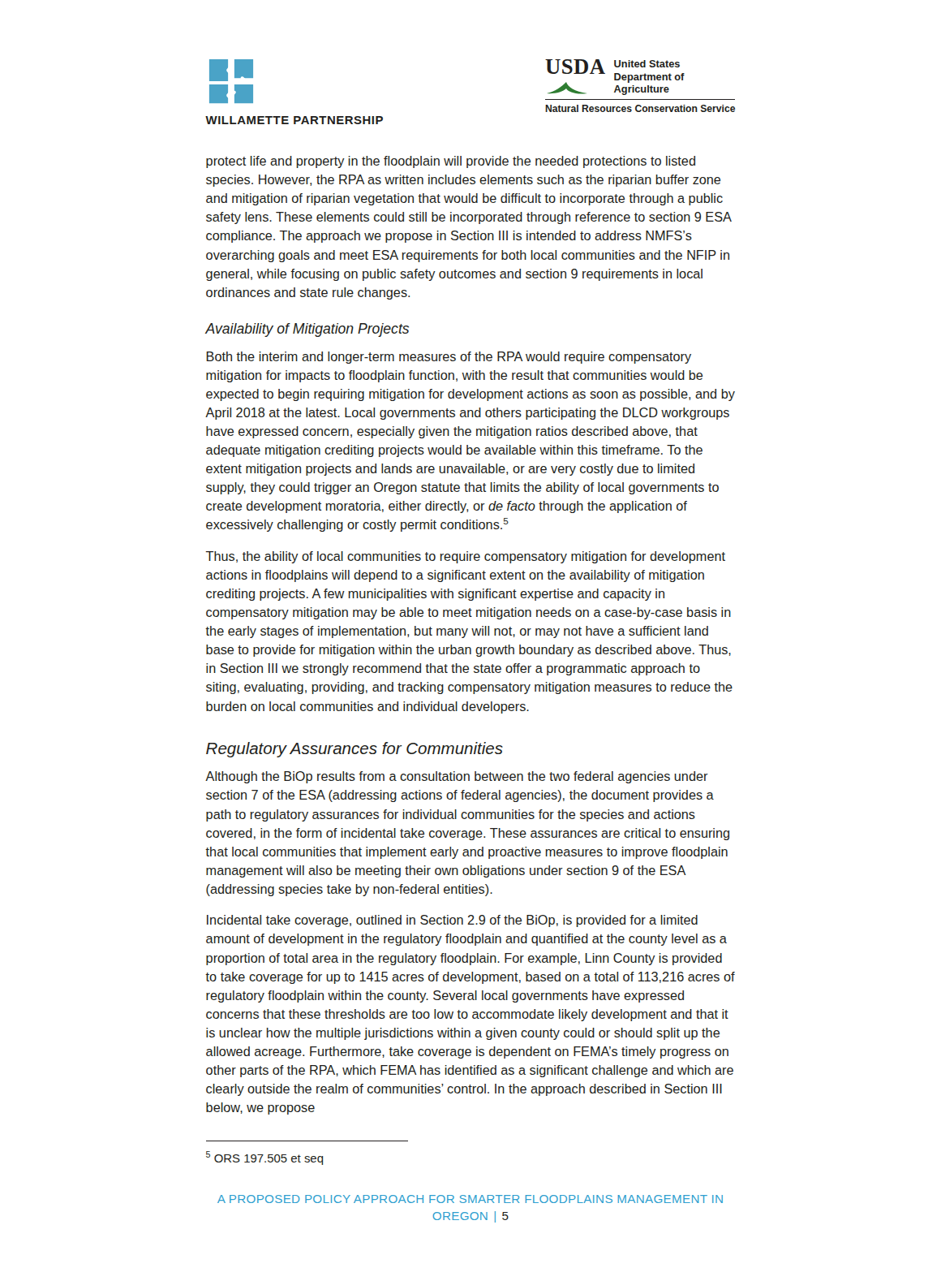WILLAMETTE PARTNERSHIP
USDA
United States
Department of
Agriculture
Natural Resources Conservation Service
protect life and property in the floodplain will provide the needed protections to listed species. However, the RPA as written includes elements such as the riparian buffer zone and mitigation of riparian vegetation that would be difficult to incorporate through a public safety lens. These elements could still be incorporated through reference to section 9 ESA compliance. The approach we propose in Section III is intended to address NMFS’s overarching goals and meet ESA requirements for both local communities and the NFIP in general, while focusing on public safety outcomes and section 9 requirements in local ordinances and state rule changes.
Availability of Mitigation Projects
Both the interim and longer-term measures of the RPA would require compensatory mitigation for impacts to floodplain function, with the result that communities would be expected to begin requiring mitigation for development actions as soon as possible, and by April 2018 at the latest. Local governments and others participating the DLCD workgroups have expressed concern, especially given the mitigation ratios described above, that adequate mitigation crediting projects would be available within this timeframe. To the extent mitigation projects and lands are unavailable, or are very costly due to limited supply, they could trigger an Oregon statute that limits the ability of local governments to create development moratoria, either directly, or de facto through the application of excessively challenging or costly permit conditions.5
Thus, the ability of local communities to require compensatory mitigation for development actions in floodplains will depend to a significant extent on the availability of mitigation crediting projects. A few municipalities with significant expertise and capacity in compensatory mitigation may be able to meet mitigation needs on a case-by-case basis in the early stages of implementation, but many will not, or may not have a sufficient land base to provide for mitigation within the urban growth boundary as described above. Thus, in Section III we strongly recommend that the state offer a programmatic approach to siting, evaluating, providing, and tracking compensatory mitigation measures to reduce the burden on local communities and individual developers.
Regulatory Assurances for Communities
Although the BiOp results from a consultation between the two federal agencies under section 7 of the ESA (addressing actions of federal agencies), the document provides a path to regulatory assurances for individual communities for the species and actions covered, in the form of incidental take coverage. These assurances are critical to ensuring that local communities that implement early and proactive measures to improve floodplain management will also be meeting their own obligations under section 9 of the ESA (addressing species take by non-federal entities).
Incidental take coverage, outlined in Section 2.9 of the BiOp, is provided for a limited amount of development in the regulatory floodplain and quantified at the county level as a proportion of total area in the regulatory floodplain. For example, Linn County is provided to take coverage for up to 1415 acres of development, based on a total of 113,216 acres of regulatory floodplain within the county. Several local governments have expressed concerns that these thresholds are too low to accommodate likely development and that it is unclear how the multiple jurisdictions within a given county could or should split up the allowed acreage. Furthermore, take coverage is dependent on FEMA’s timely progress on other parts of the RPA, which FEMA has identified as a significant challenge and which are clearly outside the realm of communities’ control. In the approach described in Section III below, we propose
5 ORS 197.505 et seq
A PROPOSED POLICY APPROACH FOR SMARTER FLOODPLAINS MANAGEMENT IN OREGON|5